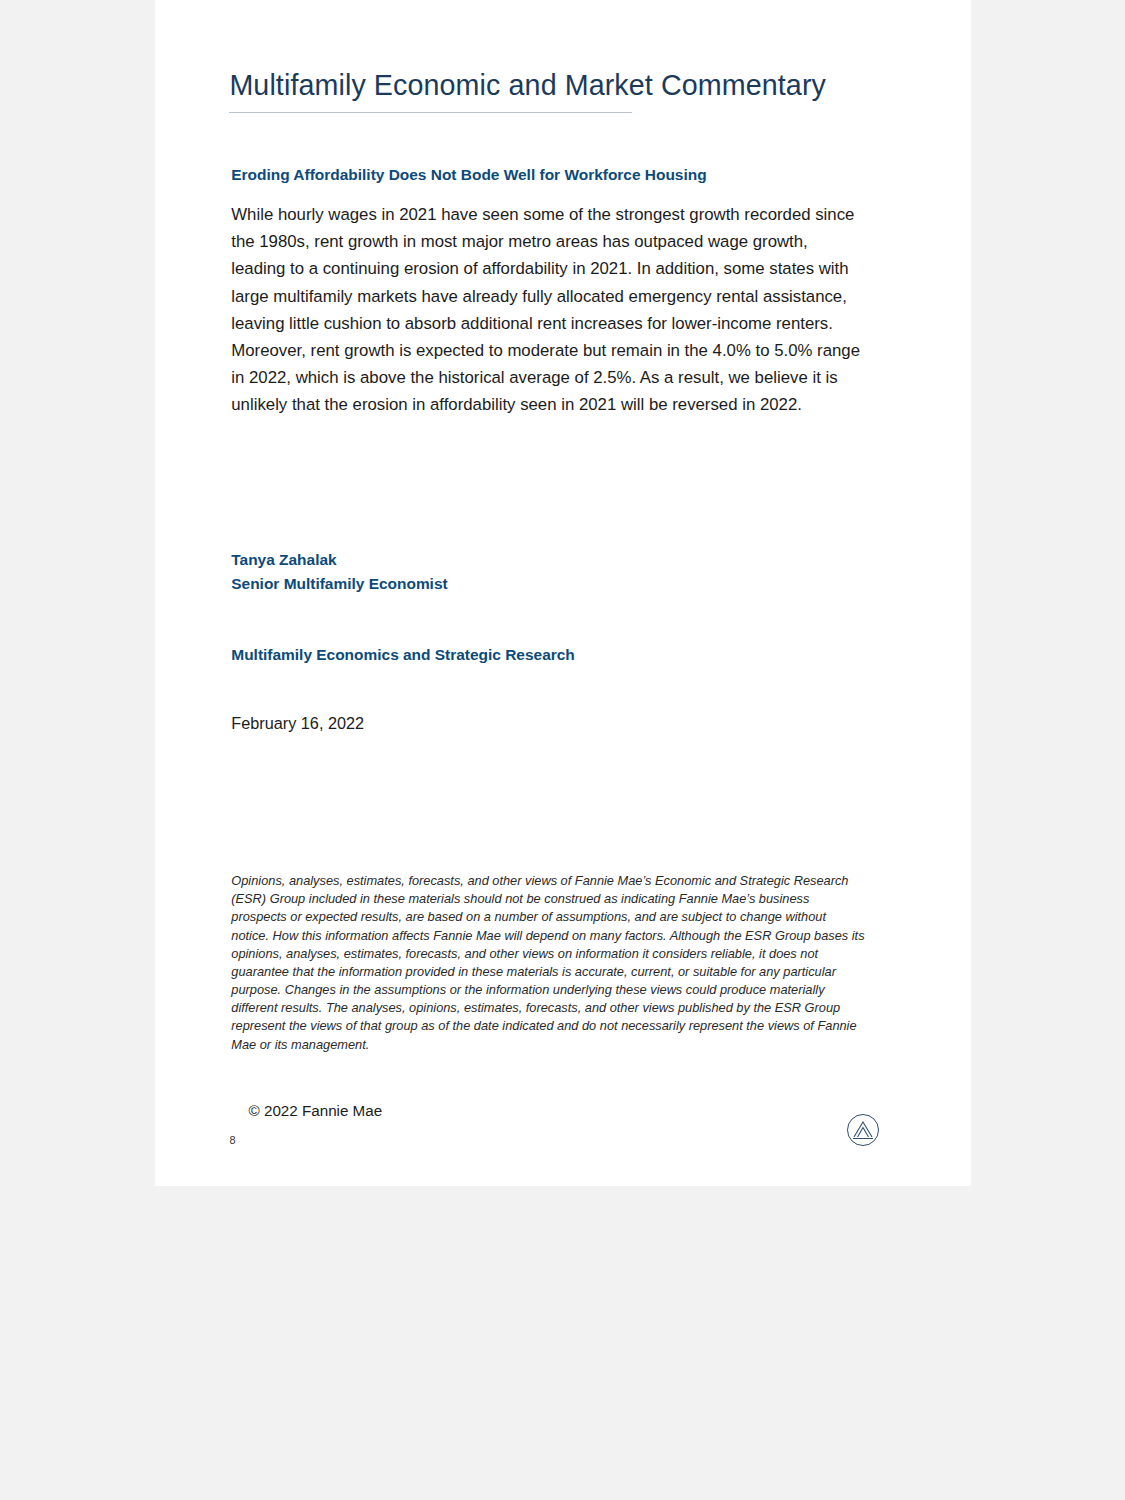Multifamily Economic and Market Commentary
Eroding Affordability Does Not Bode Well for Workforce Housing
While hourly wages in 2021 have seen some of the strongest growth recorded since the 1980s, rent growth in most major metro areas has outpaced wage growth, leading to a continuing erosion of affordability in 2021. In addition, some states with large multifamily markets have already fully allocated emergency rental assistance, leaving little cushion to absorb additional rent increases for lower-income renters. Moreover, rent growth is expected to moderate but remain in the 4.0% to 5.0% range in 2022, which is above the historical average of 2.5%. As a result, we believe it is unlikely that the erosion in affordability seen in 2021 will be reversed in 2022.
Tanya Zahalak
Senior Multifamily Economist
Multifamily Economics and Strategic Research
February 16, 2022
Opinions, analyses, estimates, forecasts, and other views of Fannie Mae’s Economic and Strategic Research (ESR) Group included in these materials should not be construed as indicating Fannie Mae’s business prospects or expected results, are based on a number of assumptions, and are subject to change without notice. How this information affects Fannie Mae will depend on many factors. Although the ESR Group bases its opinions, analyses, estimates, forecasts, and other views on information it considers reliable, it does not guarantee that the information provided in these materials is accurate, current, or suitable for any particular purpose. Changes in the assumptions or the information underlying these views could produce materially different results. The analyses, opinions, estimates, forecasts, and other views published by the ESR Group represent the views of that group as of the date indicated and do not necessarily represent the views of Fannie Mae or its management.
© 2022 Fannie Mae
8